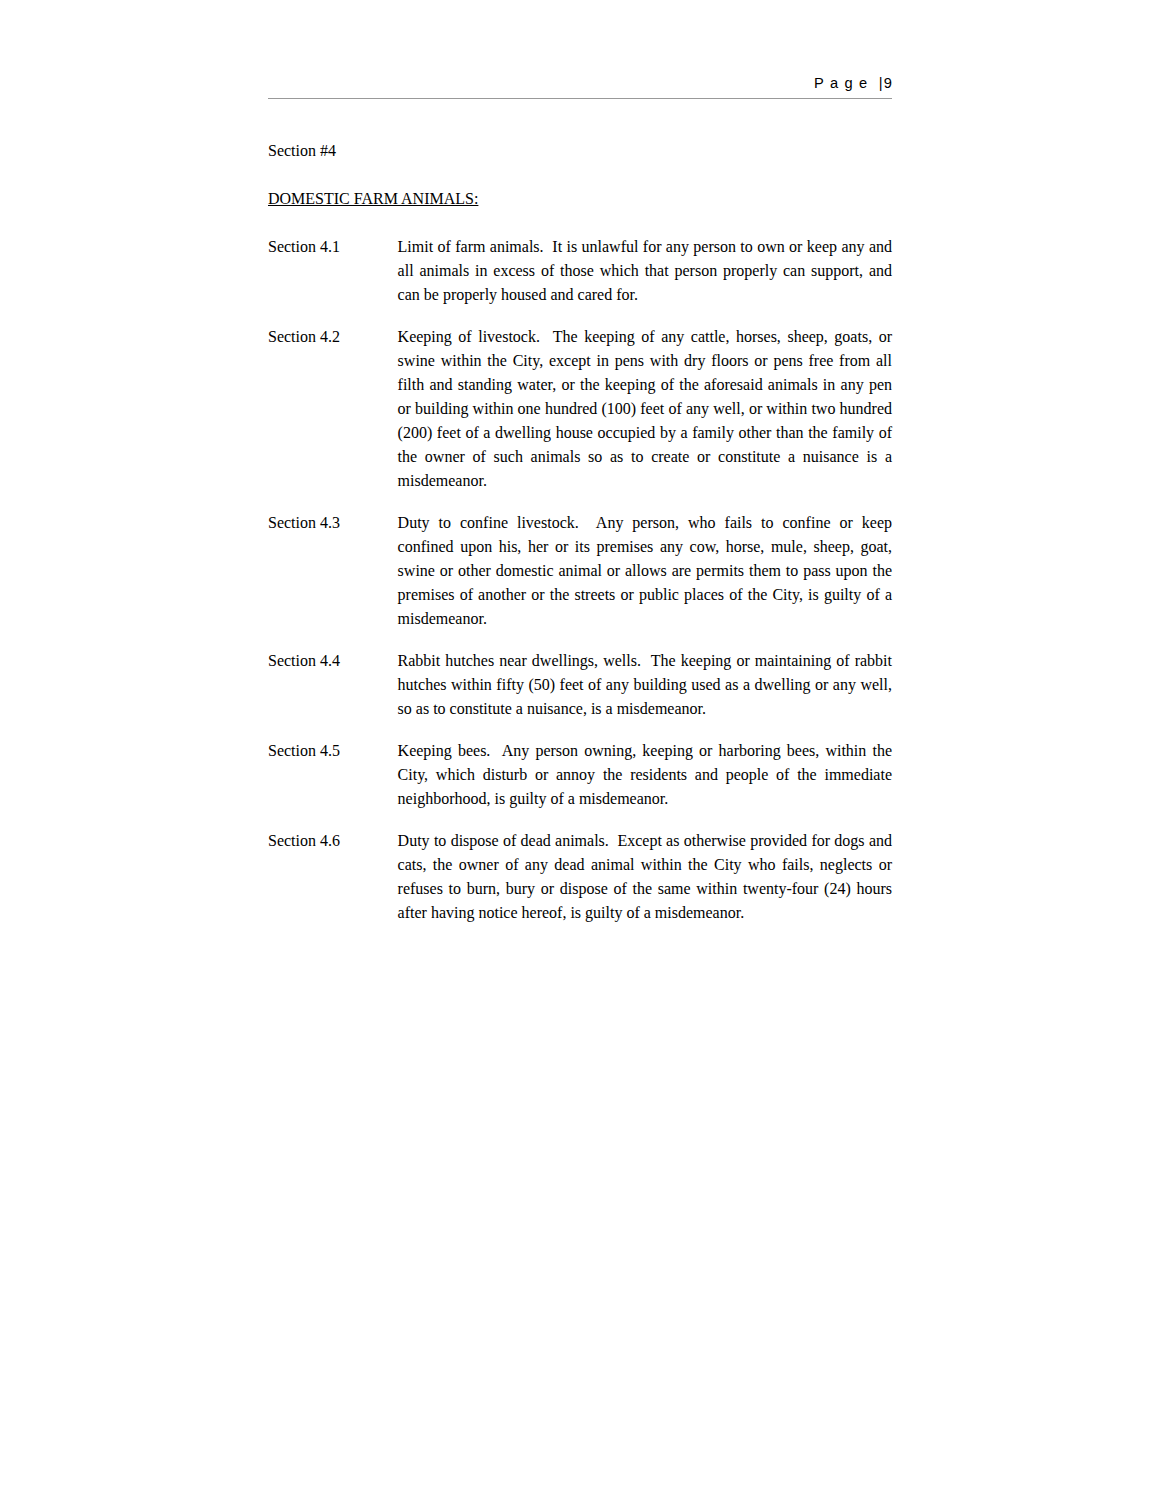P a g e |9
Section #4
DOMESTIC FARM ANIMALS:
| Section 4.1 | Limit of farm animals. It is unlawful for any person to own or keep any and all animals in excess of those which that person properly can support, and can be properly housed and cared for. |
| Section 4.2 | Keeping of livestock. The keeping of any cattle, horses, sheep, goats, or swine within the City, except in pens with dry floors or pens free from all filth and standing water, or the keeping of the aforesaid animals in any pen or building within one hundred (100) feet of any well, or within two hundred (200) feet of a dwelling house occupied by a family other than the family of the owner of such animals so as to create or constitute a nuisance is a misdemeanor. |
| Section 4.3 | Duty to confine livestock. Any person, who fails to confine or keep confined upon his, her or its premises any cow, horse, mule, sheep, goat, swine or other domestic animal or allows are permits them to pass upon the premises of another or the streets or public places of the City, is guilty of a misdemeanor. |
| Section 4.4 | Rabbit hutches near dwellings, wells. The keeping or maintaining of rabbit hutches within fifty (50) feet of any building used as a dwelling or any well, so as to constitute a nuisance, is a misdemeanor. |
| Section 4.5 | Keeping bees. Any person owning, keeping or harboring bees, within the City, which disturb or annoy the residents and people of the immediate neighborhood, is guilty of a misdemeanor. |
| Section 4.6 | Duty to dispose of dead animals. Except as otherwise provided for dogs and cats, the owner of any dead animal within the City who fails, neglects or refuses to burn, bury or dispose of the same within twenty-four (24) hours after having notice hereof, is guilty of a misdemeanor. |